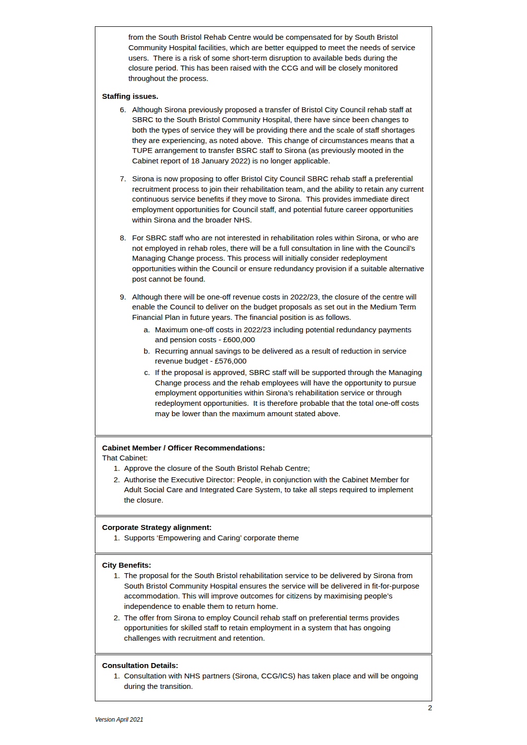from the South Bristol Rehab Centre would be compensated for by South Bristol Community Hospital facilities, which are better equipped to meet the needs of service users. There is a risk of some short-term disruption to available beds during the closure period. This has been raised with the CCG and will be closely monitored throughout the process.
Staffing issues.
Although Sirona previously proposed a transfer of Bristol City Council rehab staff at SBRC to the South Bristol Community Hospital, there have since been changes to both the types of service they will be providing there and the scale of staff shortages they are experiencing, as noted above. This change of circumstances means that a TUPE arrangement to transfer BSRC staff to Sirona (as previously mooted in the Cabinet report of 18 January 2022) is no longer applicable.
Sirona is now proposing to offer Bristol City Council SBRC rehab staff a preferential recruitment process to join their rehabilitation team, and the ability to retain any current continuous service benefits if they move to Sirona. This provides immediate direct employment opportunities for Council staff, and potential future career opportunities within Sirona and the broader NHS.
For SBRC staff who are not interested in rehabilitation roles within Sirona, or who are not employed in rehab roles, there will be a full consultation in line with the Council’s Managing Change process. This process will initially consider redeployment opportunities within the Council or ensure redundancy provision if a suitable alternative post cannot be found.
Although there will be one-off revenue costs in 2022/23, the closure of the centre will enable the Council to deliver on the budget proposals as set out in the Medium Term Financial Plan in future years. The financial position is as follows.
Maximum one-off costs in 2022/23 including potential redundancy payments and pension costs - £600,000
Recurring annual savings to be delivered as a result of reduction in service revenue budget - £576,000
If the proposal is approved, SBRC staff will be supported through the Managing Change process and the rehab employees will have the opportunity to pursue employment opportunities within Sirona’s rehabilitation service or through redeployment opportunities. It is therefore probable that the total one-off costs may be lower than the maximum amount stated above.
Cabinet Member / Officer Recommendations:
That Cabinet:
Approve the closure of the South Bristol Rehab Centre;
Authorise the Executive Director: People, in conjunction with the Cabinet Member for Adult Social Care and Integrated Care System, to take all steps required to implement the closure.
Corporate Strategy alignment:
Supports ‘Empowering and Caring’ corporate theme
City Benefits:
The proposal for the South Bristol rehabilitation service to be delivered by Sirona from South Bristol Community Hospital ensures the service will be delivered in fit-for-purpose accommodation. This will improve outcomes for citizens by maximising people’s independence to enable them to return home.
The offer from Sirona to employ Council rehab staff on preferential terms provides opportunities for skilled staff to retain employment in a system that has ongoing challenges with recruitment and retention.
Consultation Details:
Consultation with NHS partners (Sirona, CCG/ICS) has taken place and will be ongoing during the transition.
2
Version April 2021